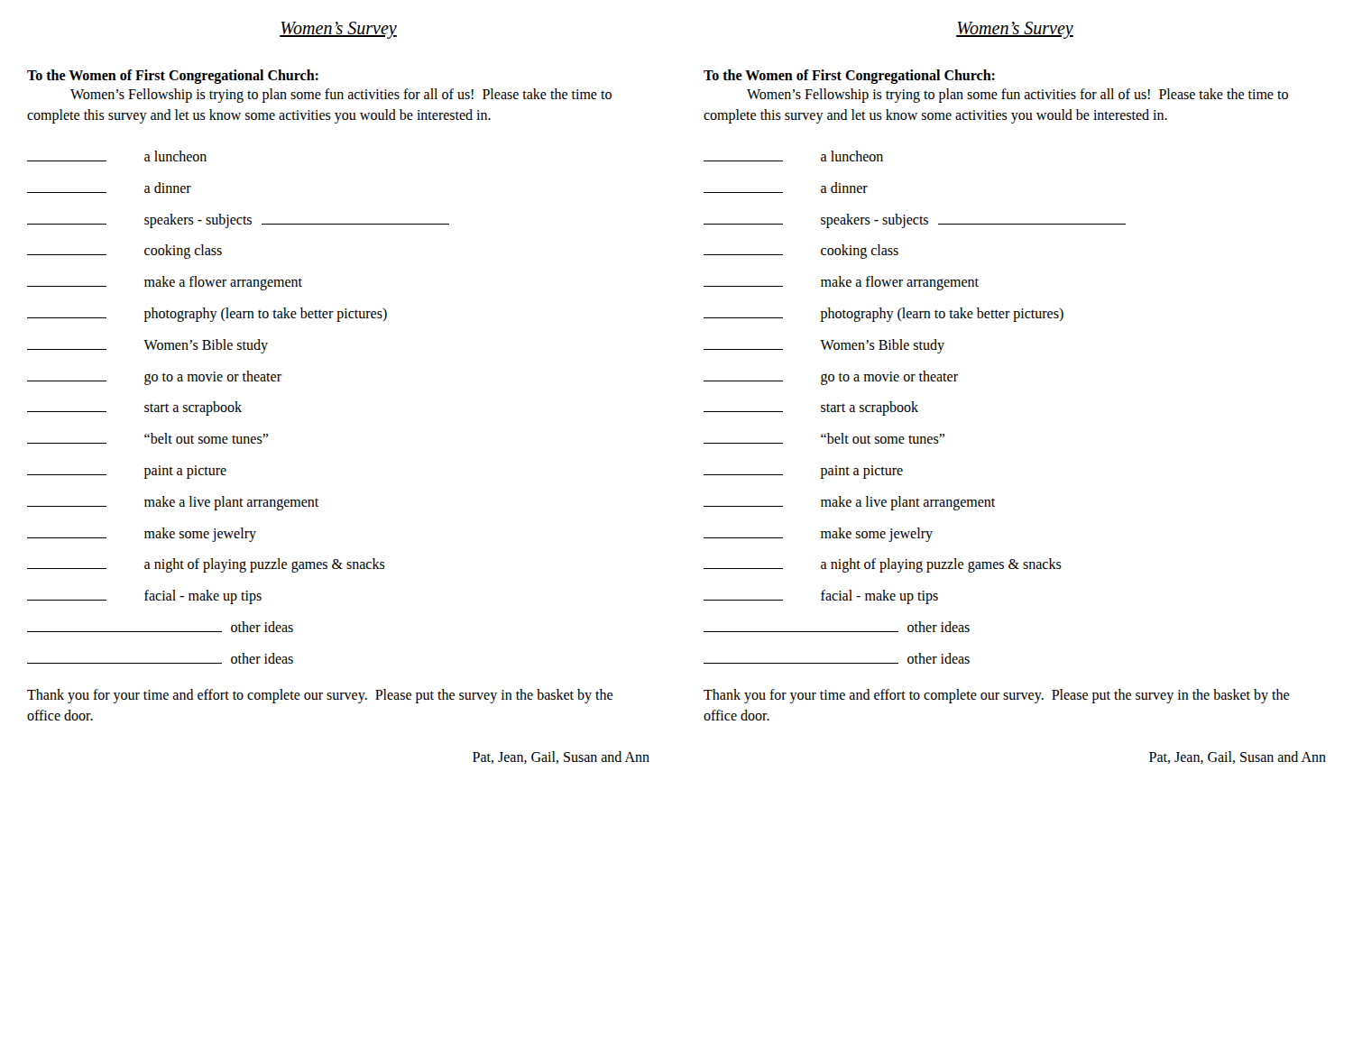Women’s Survey
To the Women of First Congregational Church:
Women’s Fellowship is trying to plan some fun activities for all of us! Please take the time to complete this survey and let us know some activities you would be interested in.
a luncheon
a dinner
speakers - subjects
cooking class
make a flower arrangement
photography (learn to take better pictures)
Women’s Bible study
go to a movie or theater
start a scrapbook
“belt out some tunes”
paint a picture
make a live plant arrangement
make some jewelry
a night of playing puzzle games & snacks
facial - make up tips
other ideas
other ideas
Thank you for your time and effort to complete our survey. Please put the survey in the basket by the office door.
Pat, Jean, Gail, Susan and Ann
Women’s Survey
To the Women of First Congregational Church:
Women’s Fellowship is trying to plan some fun activities for all of us! Please take the time to complete this survey and let us know some activities you would be interested in.
a luncheon
a dinner
speakers - subjects
cooking class
make a flower arrangement
photography (learn to take better pictures)
Women’s Bible study
go to a movie or theater
start a scrapbook
“belt out some tunes”
paint a picture
make a live plant arrangement
make some jewelry
a night of playing puzzle games & snacks
facial - make up tips
other ideas
other ideas
Thank you for your time and effort to complete our survey. Please put the survey in the basket by the office door.
Pat, Jean, Gail, Susan and Ann